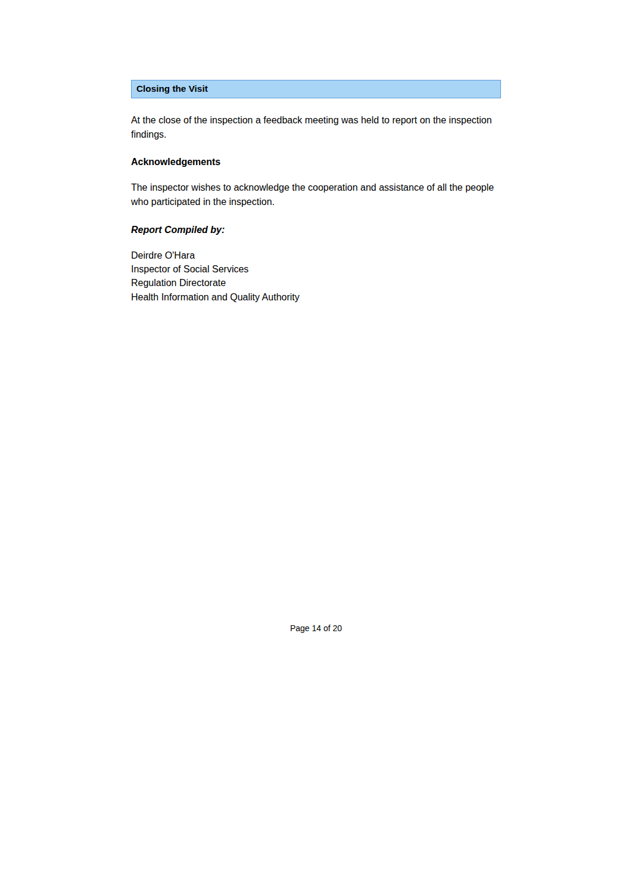Closing the Visit
At the close of the inspection a feedback meeting was held to report on the inspection findings.
Acknowledgements
The inspector wishes to acknowledge the cooperation and assistance of all the people who participated in the inspection.
Report Compiled by:
Deirdre O'Hara
Inspector of Social Services
Regulation Directorate
Health Information and Quality Authority
Page 14 of 20